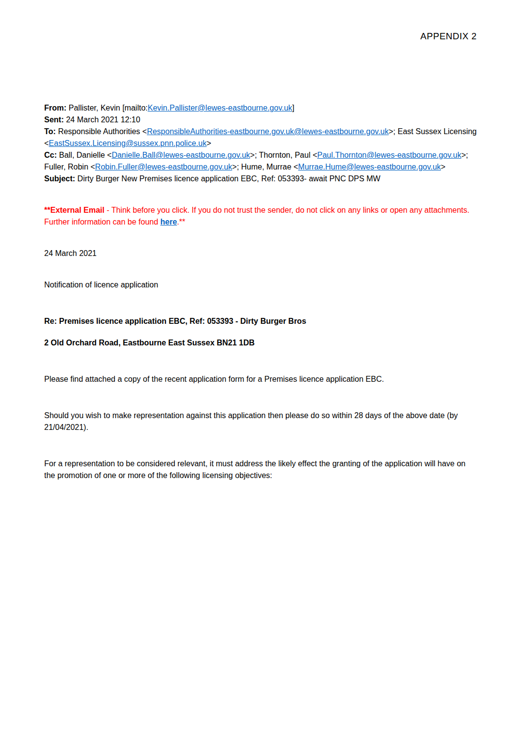APPENDIX 2
From: Pallister, Kevin [mailto:Kevin.Pallister@lewes-eastbourne.gov.uk]
Sent: 24 March 2021 12:10
To: Responsible Authorities <ResponsibleAuthorities-eastbourne.gov.uk@lewes-eastbourne.gov.uk>; East Sussex Licensing <EastSussex.Licensing@sussex.pnn.police.uk>
Cc: Ball, Danielle <Danielle.Ball@lewes-eastbourne.gov.uk>; Thornton, Paul <Paul.Thornton@lewes-eastbourne.gov.uk>; Fuller, Robin <Robin.Fuller@lewes-eastbourne.gov.uk>; Hume, Murrae <Murrae.Hume@lewes-eastbourne.gov.uk>
Subject: Dirty Burger New Premises licence application EBC, Ref: 053393- await PNC DPS MW
**External Email - Think before you click. If you do not trust the sender, do not click on any links or open any attachments. Further information can be found here.**
24 March 2021
Notification of licence application
Re: Premises licence application EBC, Ref: 053393 - Dirty Burger Bros
2 Old Orchard Road, Eastbourne East Sussex BN21 1DB
Please find attached a copy of the recent application form for a Premises licence application EBC.
Should you wish to make representation against this application then please do so within 28 days of the above date (by 21/04/2021).
For a representation to be considered relevant, it must address the likely effect the granting of the application will have on the promotion of one or more of the following licensing objectives: